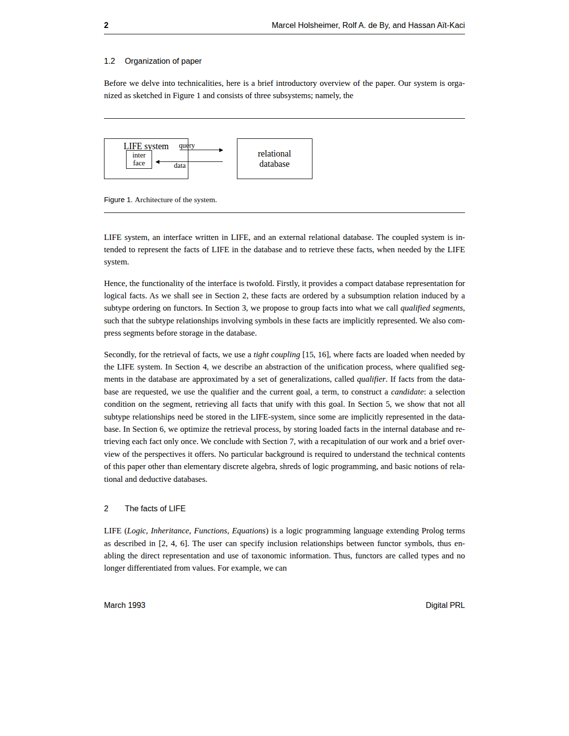2 Marcel Holsheimer, Rolf A. de By, and Hassan Aït-Kaci
1.2 Organization of paper
Before we delve into technicalities, here is a brief introductory overview of the paper. Our system is organized as sketched in Figure 1 and consists of three subsystems; namely, the
LIFE system
inter face
relational database
query data
Figure 1. Architecture of the system.
LIFE system, an interface written in LIFE, and an external relational database. The coupled system is intended to represent the facts of LIFE in the database and to retrieve these facts, when needed by the LIFE system.
Hence, the functionality of the interface is twofold. Firstly, it provides a compact database representation for logical facts. As we shall see in Section 2, these facts are ordered by a subsumption relation induced by a subtype ordering on functors. In Section 3, we propose to group facts into what we call qualified segments, such that the subtype relationships involving symbols in these facts are implicitly represented. We also compress segments before storage in the database.
Secondly, for the retrieval of facts, we use a tight coupling [15, 16], where facts are loaded when needed by the LIFE system. In Section 4, we describe an abstraction of the unification process, where qualified segments in the database are approximated by a set of generalizations, called qualifier. If facts from the database are requested, we use the qualifier and the current goal, a term, to construct a candidate: a selection condition on the segment, retrieving all facts that unify with this goal. In Section 5, we show that not all subtype relationships need be stored in the LIFE-system, since some are implicitly represented in the database. In Section 6, we optimize the retrieval process, by storing loaded facts in the internal database and retrieving each fact only once. We conclude with Section 7, with a recapitulation of our work and a brief overview of the perspectives it offers. No particular background is required to understand the technical contents of this paper other than elementary discrete algebra, shreds of logic programming, and basic notions of relational and deductive databases.
2 The facts of LIFE
LIFE (Logic, Inheritance, Functions, Equations) is a logic programming language extending Prolog terms as described in [2, 4, 6]. The user can specify inclusion relationships between functor symbols, thus enabling the direct representation and use of taxonomic information. Thus, functors are called types and no longer differentiated from values. For example, we can
March 1993 Digital PRL